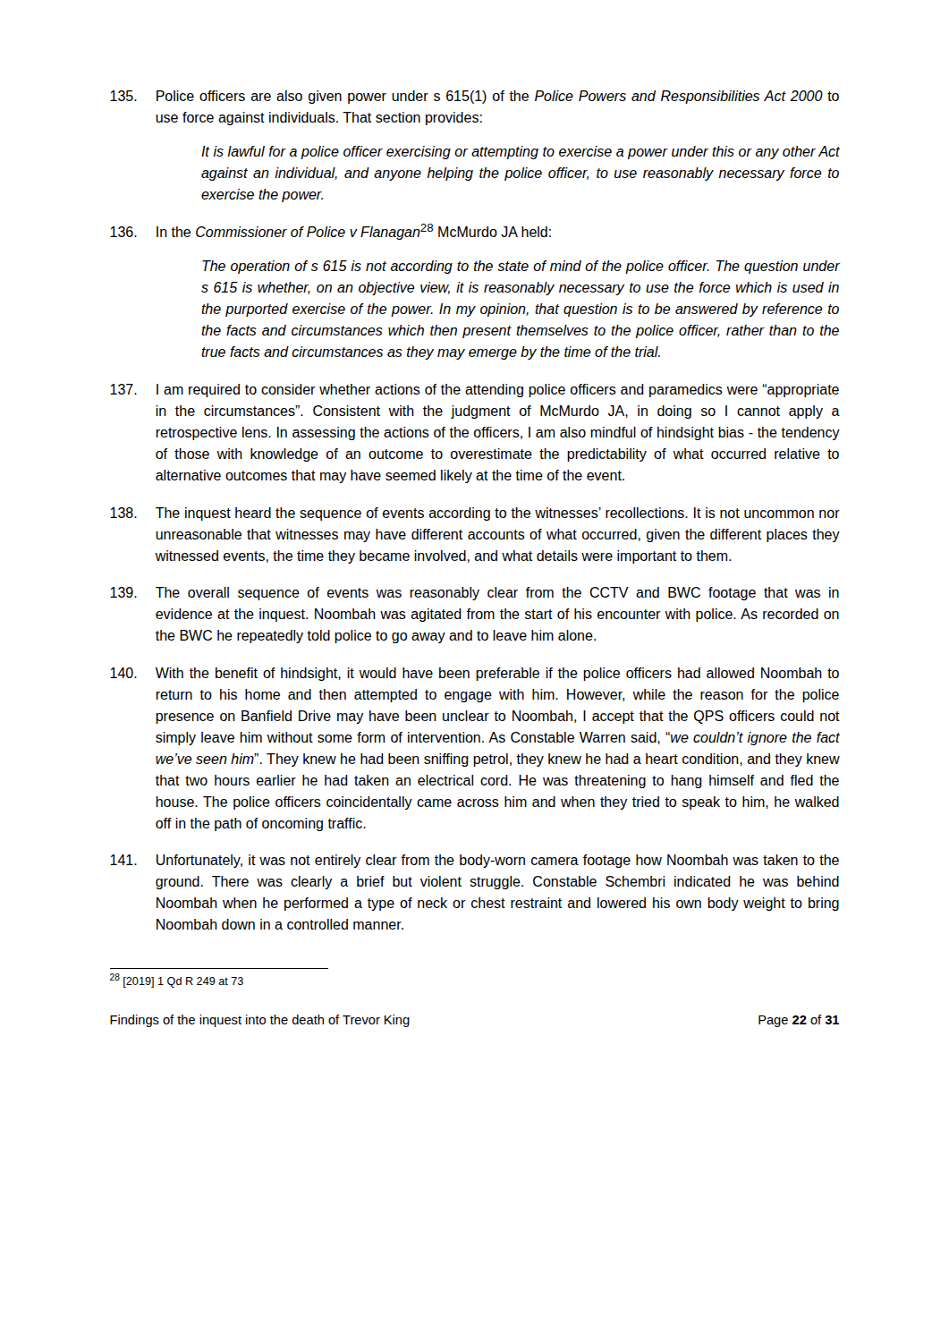135. Police officers are also given power under s 615(1) of the Police Powers and Responsibilities Act 2000 to use force against individuals. That section provides:
It is lawful for a police officer exercising or attempting to exercise a power under this or any other Act against an individual, and anyone helping the police officer, to use reasonably necessary force to exercise the power.
136. In the Commissioner of Police v Flanagan28 McMurdo JA held:
The operation of s 615 is not according to the state of mind of the police officer. The question under s 615 is whether, on an objective view, it is reasonably necessary to use the force which is used in the purported exercise of the power. In my opinion, that question is to be answered by reference to the facts and circumstances which then present themselves to the police officer, rather than to the true facts and circumstances as they may emerge by the time of the trial.
137. I am required to consider whether actions of the attending police officers and paramedics were “appropriate in the circumstances”. Consistent with the judgment of McMurdo JA, in doing so I cannot apply a retrospective lens. In assessing the actions of the officers, I am also mindful of hindsight bias - the tendency of those with knowledge of an outcome to overestimate the predictability of what occurred relative to alternative outcomes that may have seemed likely at the time of the event.
138. The inquest heard the sequence of events according to the witnesses’ recollections. It is not uncommon nor unreasonable that witnesses may have different accounts of what occurred, given the different places they witnessed events, the time they became involved, and what details were important to them.
139. The overall sequence of events was reasonably clear from the CCTV and BWC footage that was in evidence at the inquest. Noombah was agitated from the start of his encounter with police. As recorded on the BWC he repeatedly told police to go away and to leave him alone.
140. With the benefit of hindsight, it would have been preferable if the police officers had allowed Noombah to return to his home and then attempted to engage with him. However, while the reason for the police presence on Banfield Drive may have been unclear to Noombah, I accept that the QPS officers could not simply leave him without some form of intervention. As Constable Warren said, “we couldn’t ignore the fact we’ve seen him”. They knew he had been sniffing petrol, they knew he had a heart condition, and they knew that two hours earlier he had taken an electrical cord. He was threatening to hang himself and fled the house. The police officers coincidentally came across him and when they tried to speak to him, he walked off in the path of oncoming traffic.
141. Unfortunately, it was not entirely clear from the body-worn camera footage how Noombah was taken to the ground. There was clearly a brief but violent struggle. Constable Schembri indicated he was behind Noombah when he performed a type of neck or chest restraint and lowered his own body weight to bring Noombah down in a controlled manner.
28 [2019] 1 Qd R 249 at 73
Findings of the inquest into the death of Trevor King Page 22 of 31